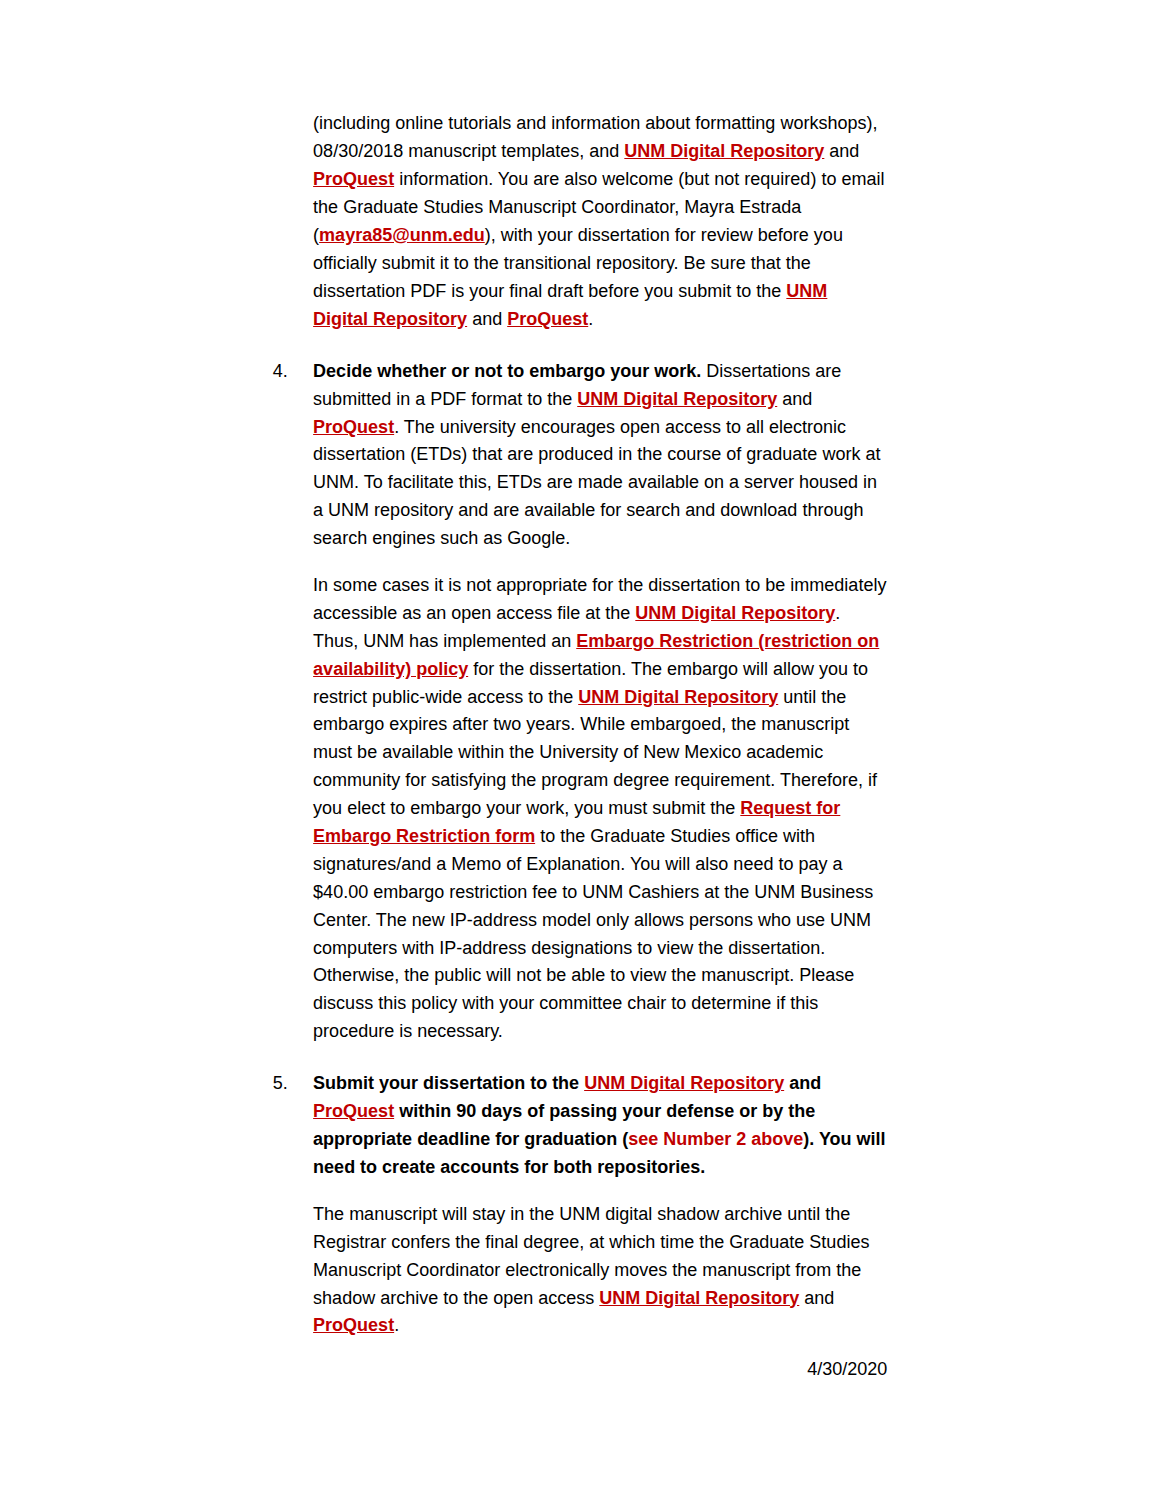(including online tutorials and information about formatting workshops), 08/30/2018 manuscript templates, and UNM Digital Repository and ProQuest information. You are also welcome (but not required) to email the Graduate Studies Manuscript Coordinator, Mayra Estrada (mayra85@unm.edu), with your dissertation for review before you officially submit it to the transitional repository. Be sure that the dissertation PDF is your final draft before you submit to the UNM Digital Repository and ProQuest.
Decide whether or not to embargo your work. Dissertations are submitted in a PDF format to the UNM Digital Repository and ProQuest. The university encourages open access to all electronic dissertation (ETDs) that are produced in the course of graduate work at UNM. To facilitate this, ETDs are made available on a server housed in a UNM repository and are available for search and download through search engines such as Google.
In some cases it is not appropriate for the dissertation to be immediately accessible as an open access file at the UNM Digital Repository. Thus, UNM has implemented an Embargo Restriction (restriction on availability) policy for the dissertation. The embargo will allow you to restrict public-wide access to the UNM Digital Repository until the embargo expires after two years. While embargoed, the manuscript must be available within the University of New Mexico academic community for satisfying the program degree requirement. Therefore, if you elect to embargo your work, you must submit the Request for Embargo Restriction form to the Graduate Studies office with signatures/and a Memo of Explanation. You will also need to pay a $40.00 embargo restriction fee to UNM Cashiers at the UNM Business Center. The new IP-address model only allows persons who use UNM computers with IP-address designations to view the dissertation. Otherwise, the public will not be able to view the manuscript. Please discuss this policy with your committee chair to determine if this procedure is necessary.
Submit your dissertation to the UNM Digital Repository and ProQuest within 90 days of passing your defense or by the appropriate deadline for graduation (see Number 2 above). You will need to create accounts for both repositories.
The manuscript will stay in the UNM digital shadow archive until the Registrar confers the final degree, at which time the Graduate Studies Manuscript Coordinator electronically moves the manuscript from the shadow archive to the open access UNM Digital Repository and ProQuest.
4/30/2020